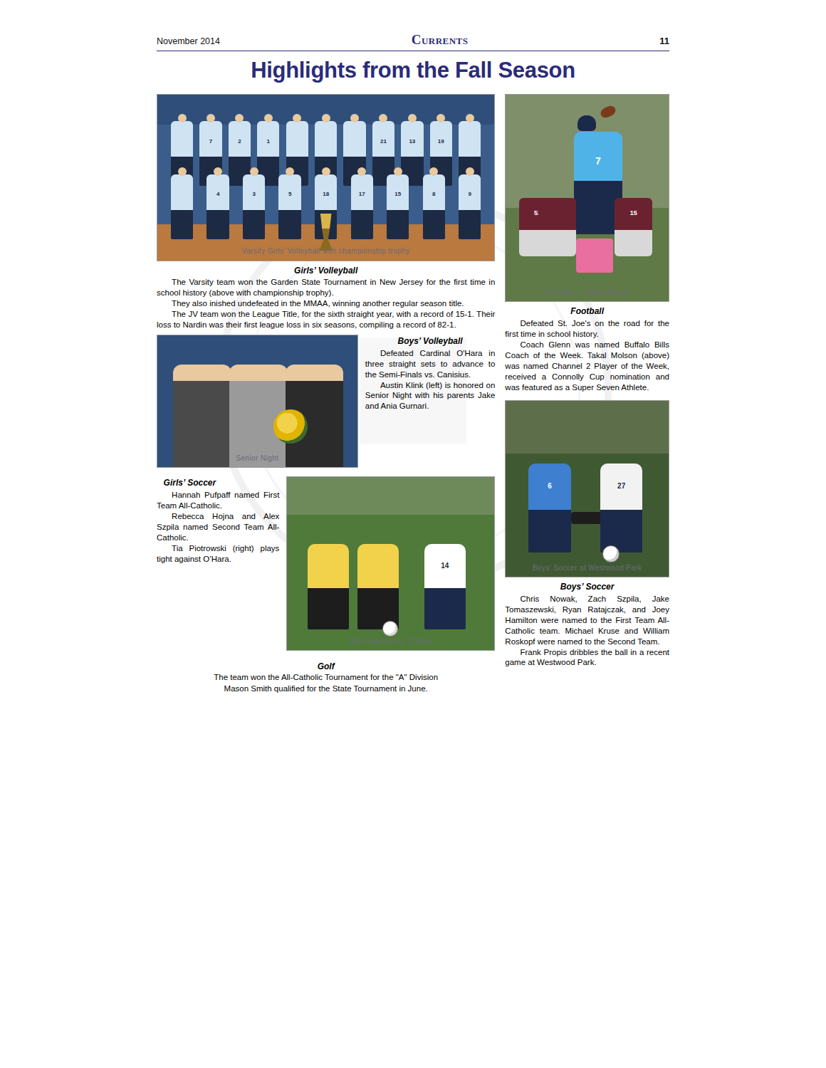November 2014
Currents
11
Highlights from the Fall Season
7
2
1
21
13
19
4
3
5
18
17
15
8
9
Girls’ Volleyball
The Varsity team won the Garden State Tournament in New Jersey for the first time in school history (above with championship trophy).
They also inished undefeated in the MMAA, winning another regular season title.
The JV team won the League Title, for the sixth straight year, with a record of 15-1. Their loss to Nardin was their first league loss in six seasons, compiling a record of 82-1.
Boys’ Volleyball
Defeated Cardinal O'Hara in three straight sets to advance to the Semi-Finals vs. Canisius.
Austin Klink (left) is honored on Senior Night with his parents Jake and Ania Gurnari.
Girls’ Soccer
Hannah Pufpaff named First Team All-Catholic.
Rebecca Hojna and Alex Szpila named Second Team All-Catholic.
Tia Piotrowski (right) plays tight against O’Hara.
Golf
The team won the All-Catholic Tournament for the "A" Division
Mason Smith qualified for the State Tournament in June.
52
15
Football
Defeated St. Joe's on the road for the first time in school history.
Coach Glenn was named Buffalo Bills Coach of the Week. Takal Molson (above) was named Channel 2 Player of the Week, received a Connolly Cup nomination and was featured as a Super Seven Athlete.
Boys’ Soccer
Chris Nowak, Zach Szpila, Jake Tomaszewski, Ryan Ratajczak, and Joey Hamilton were named to the First Team All-Catholic team. Michael Kruse and William Roskopf were named to the Second Team.
Frank Propis dribbles the ball in a recent game at Westwood Park.